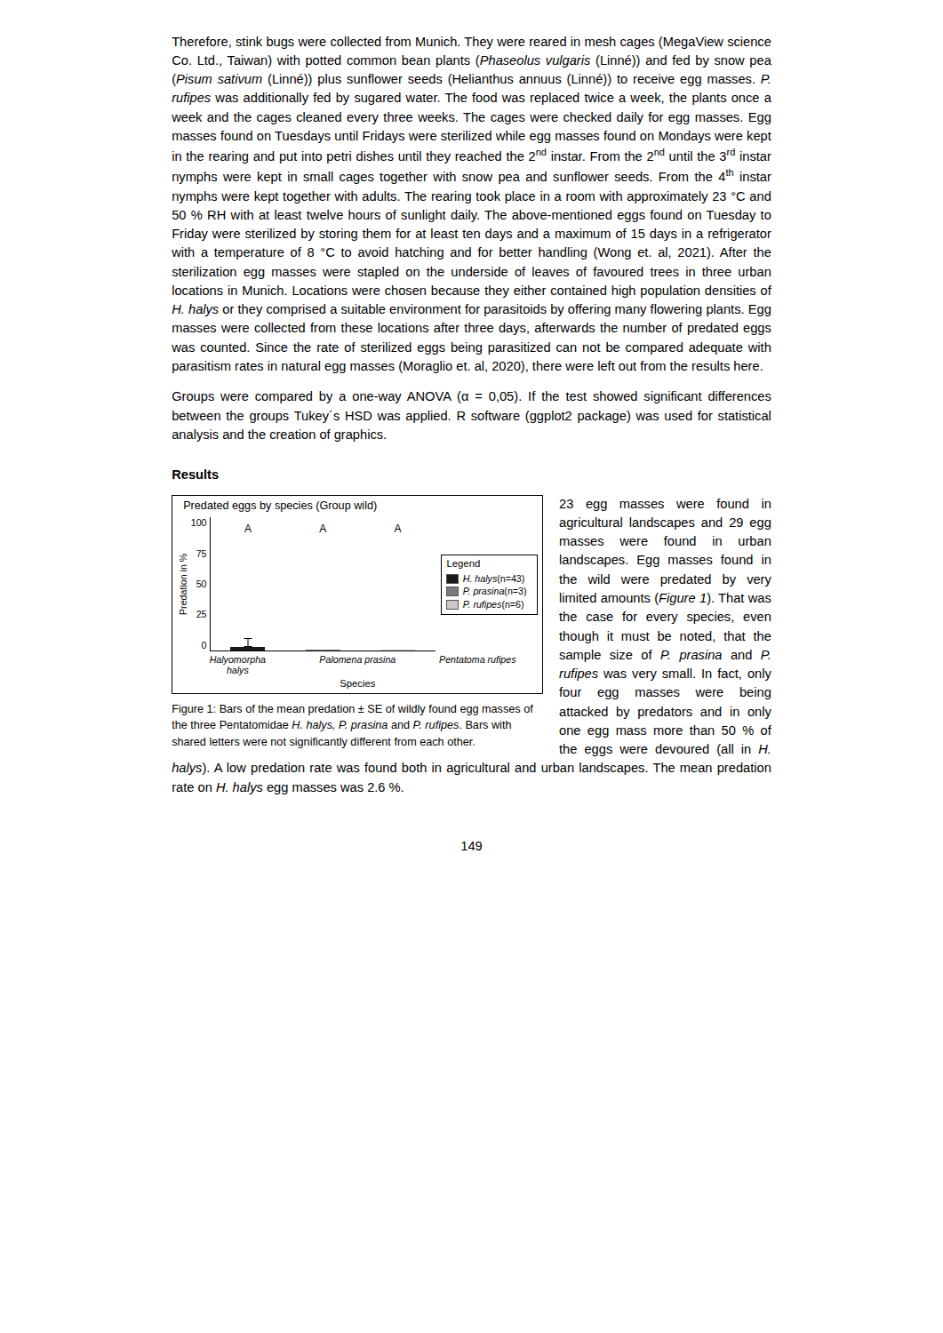Therefore, stink bugs were collected from Munich. They were reared in mesh cages (MegaView science Co. Ltd., Taiwan) with potted common bean plants (Phaseolus vulgaris (Linné)) and fed by snow pea (Pisum sativum (Linné)) plus sunflower seeds (Helianthus annuus (Linné)) to receive egg masses. P. rufipes was additionally fed by sugared water. The food was replaced twice a week, the plants once a week and the cages cleaned every three weeks. The cages were checked daily for egg masses. Egg masses found on Tuesdays until Fridays were sterilized while egg masses found on Mondays were kept in the rearing and put into petri dishes until they reached the 2nd instar. From the 2nd until the 3rd instar nymphs were kept in small cages together with snow pea and sunflower seeds. From the 4th instar nymphs were kept together with adults. The rearing took place in a room with approximately 23 °C and 50 % RH with at least twelve hours of sunlight daily. The above-mentioned eggs found on Tuesday to Friday were sterilized by storing them for at least ten days and a maximum of 15 days in a refrigerator with a temperature of 8 °C to avoid hatching and for better handling (Wong et. al, 2021). After the sterilization egg masses were stapled on the underside of leaves of favoured trees in three urban locations in Munich. Locations were chosen because they either contained high population densities of H. halys or they comprised a suitable environment for parasitoids by offering many flowering plants. Egg masses were collected from these locations after three days, afterwards the number of predated eggs was counted. Since the rate of sterilized eggs being parasitized can not be compared adequate with parasitism rates in natural egg masses (Moraglio et. al, 2020), there were left out from the results here.
Groups were compared by a one-way ANOVA (α = 0,05). If the test showed significant differences between the groups Tukey´s HSD was applied. R software (ggplot2 package) was used for statistical analysis and the creation of graphics.
Results
Predated eggs by species (Group wild)
Predation in %
100 75 50 25 0
AAA
Legend
H. halys (n=43)
P. prasina (n=3)
P. rufipes (n=6)
Halyomorpha halys Palomena prasina Pentatoma rufipes
Species
Figure 1: Bars of the mean predation ± SE of wildly found egg masses of the three Pentatomidae H. halys, P. prasina and P. rufipes. Bars with shared letters were not significantly different from each other.
23 egg masses were found in agricultural landscapes and 29 egg masses were found in urban landscapes. Egg masses found in the wild were predated by very limited amounts (Figure 1). That was the case for every species, even though it must be noted, that the sample size of P. prasina and P. rufipes was very small. In fact, only four egg masses were being attacked by predators and in only one egg mass more than 50 % of the eggs were devoured (all in H. halys). A low predation rate was found both in agricultural and urban landscapes. The mean predation rate on H. halys egg masses was 2.6 %.
149